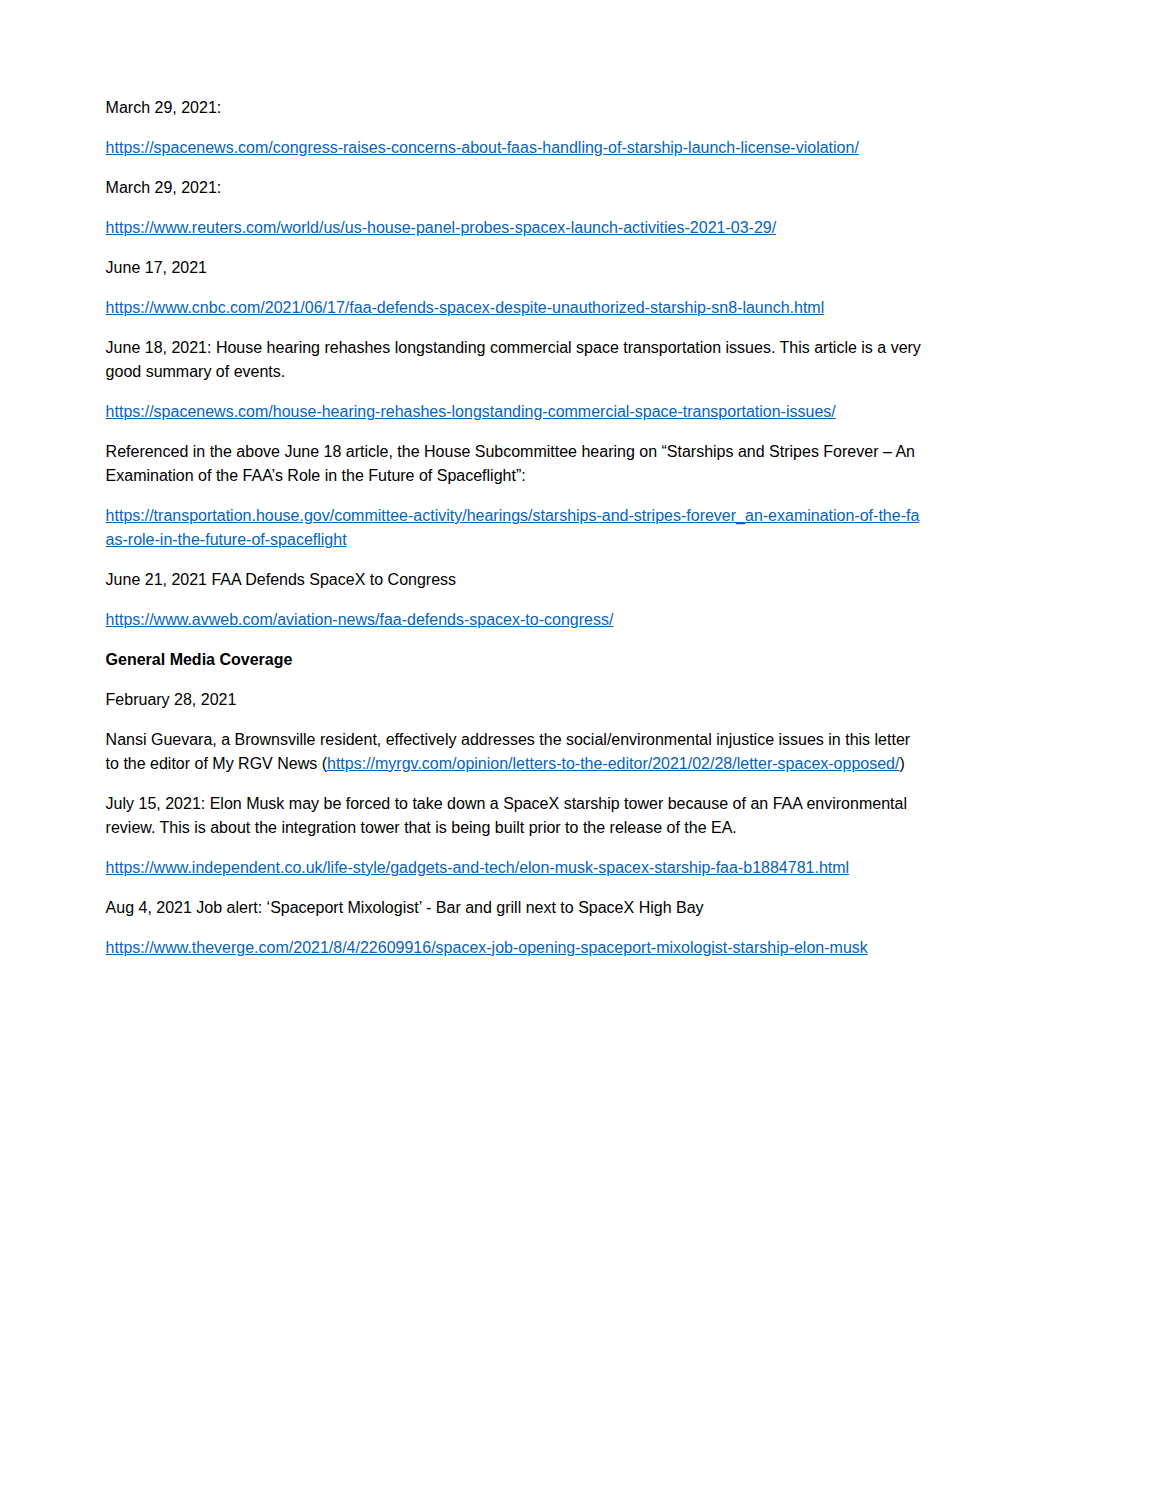March 29, 2021:
https://spacenews.com/congress-raises-concerns-about-faas-handling-of-starship-launch-license-violation/
March 29, 2021:
https://www.reuters.com/world/us/us-house-panel-probes-spacex-launch-activities-2021-03-29/
June 17, 2021
https://www.cnbc.com/2021/06/17/faa-defends-spacex-despite-unauthorized-starship-sn8-launch.html
June 18, 2021: House hearing rehashes longstanding commercial space transportation issues. This article is a very good summary of events.
https://spacenews.com/house-hearing-rehashes-longstanding-commercial-space-transportation-issues/
Referenced in the above June 18 article, the House Subcommittee hearing on “Starships and Stripes Forever – An Examination of the FAA’s Role in the Future of Spaceflight”:
https://transportation.house.gov/committee-activity/hearings/starships-and-stripes-forever_an-examination-of-the-faas-role-in-the-future-of-spaceflight
June 21, 2021 FAA Defends SpaceX to Congress
https://www.avweb.com/aviation-news/faa-defends-spacex-to-congress/
General Media Coverage
February 28, 2021
Nansi Guevara, a Brownsville resident, effectively addresses the social/environmental injustice issues in this letter to the editor of My RGV News (https://myrgv.com/opinion/letters-to-the-editor/2021/02/28/letter-spacex-opposed/)
July 15, 2021: Elon Musk may be forced to take down a SpaceX starship tower because of an FAA environmental review. This is about the integration tower that is being built prior to the release of the EA.
https://www.independent.co.uk/life-style/gadgets-and-tech/elon-musk-spacex-starship-faa-b1884781.html
Aug 4, 2021 Job alert: ‘Spaceport Mixologist’ - Bar and grill next to SpaceX High Bay
https://www.theverge.com/2021/8/4/22609916/spacex-job-opening-spaceport-mixologist-starship-elon-musk